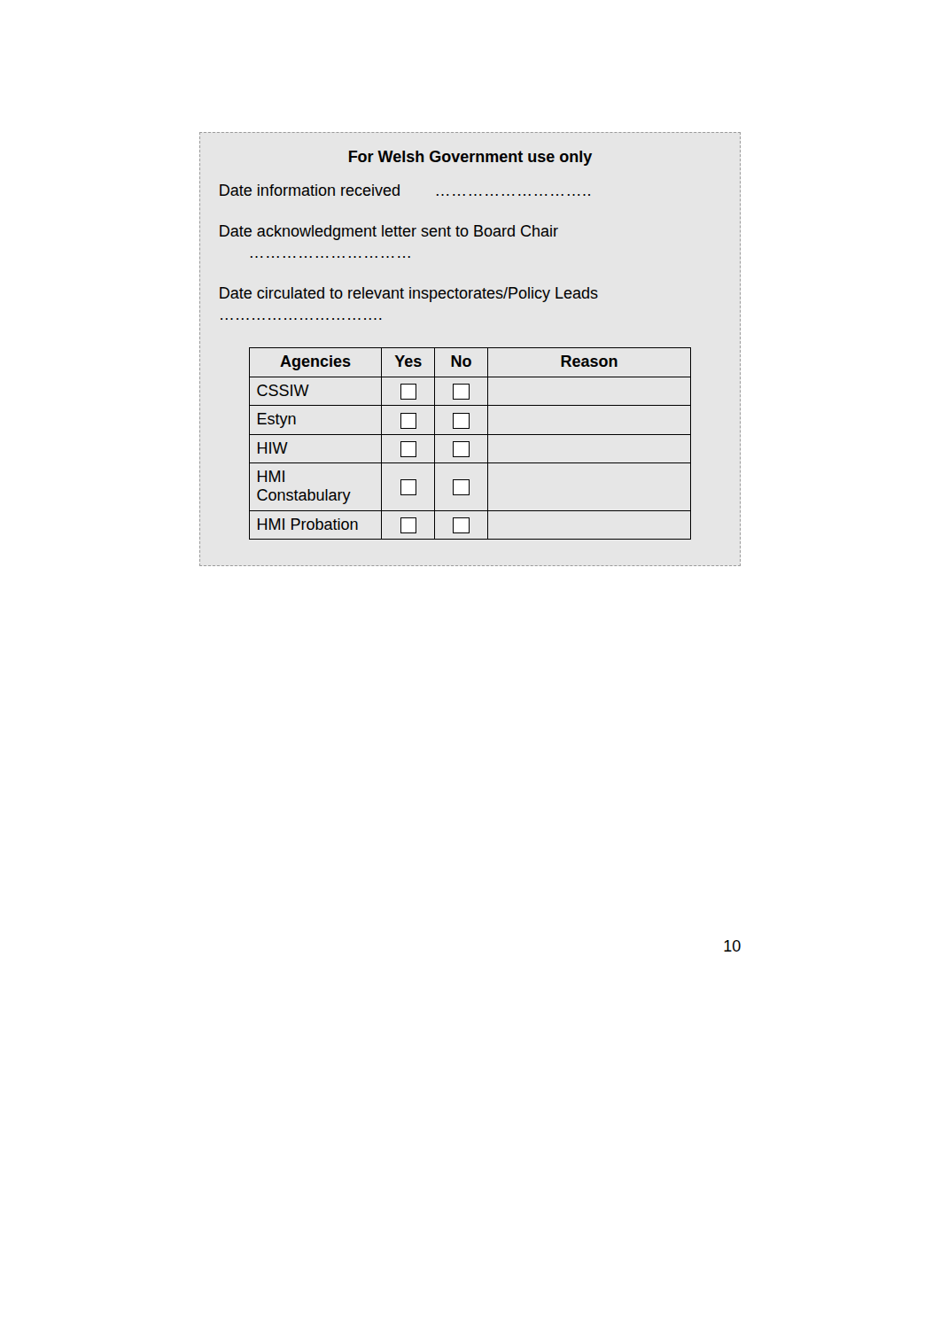For Welsh Government use only
Date information received ………………………..
Date acknowledgment letter sent to Board Chair …………………………
Date circulated to relevant inspectorates/Policy Leads ………………………….
| Agencies | Yes | No | Reason |
| --- | --- | --- | --- |
| CSSIW | | | |
| Estyn | | | |
| HIW | | | |
| HMI Constabulary | | | |
| HMI Probation | | | |
10